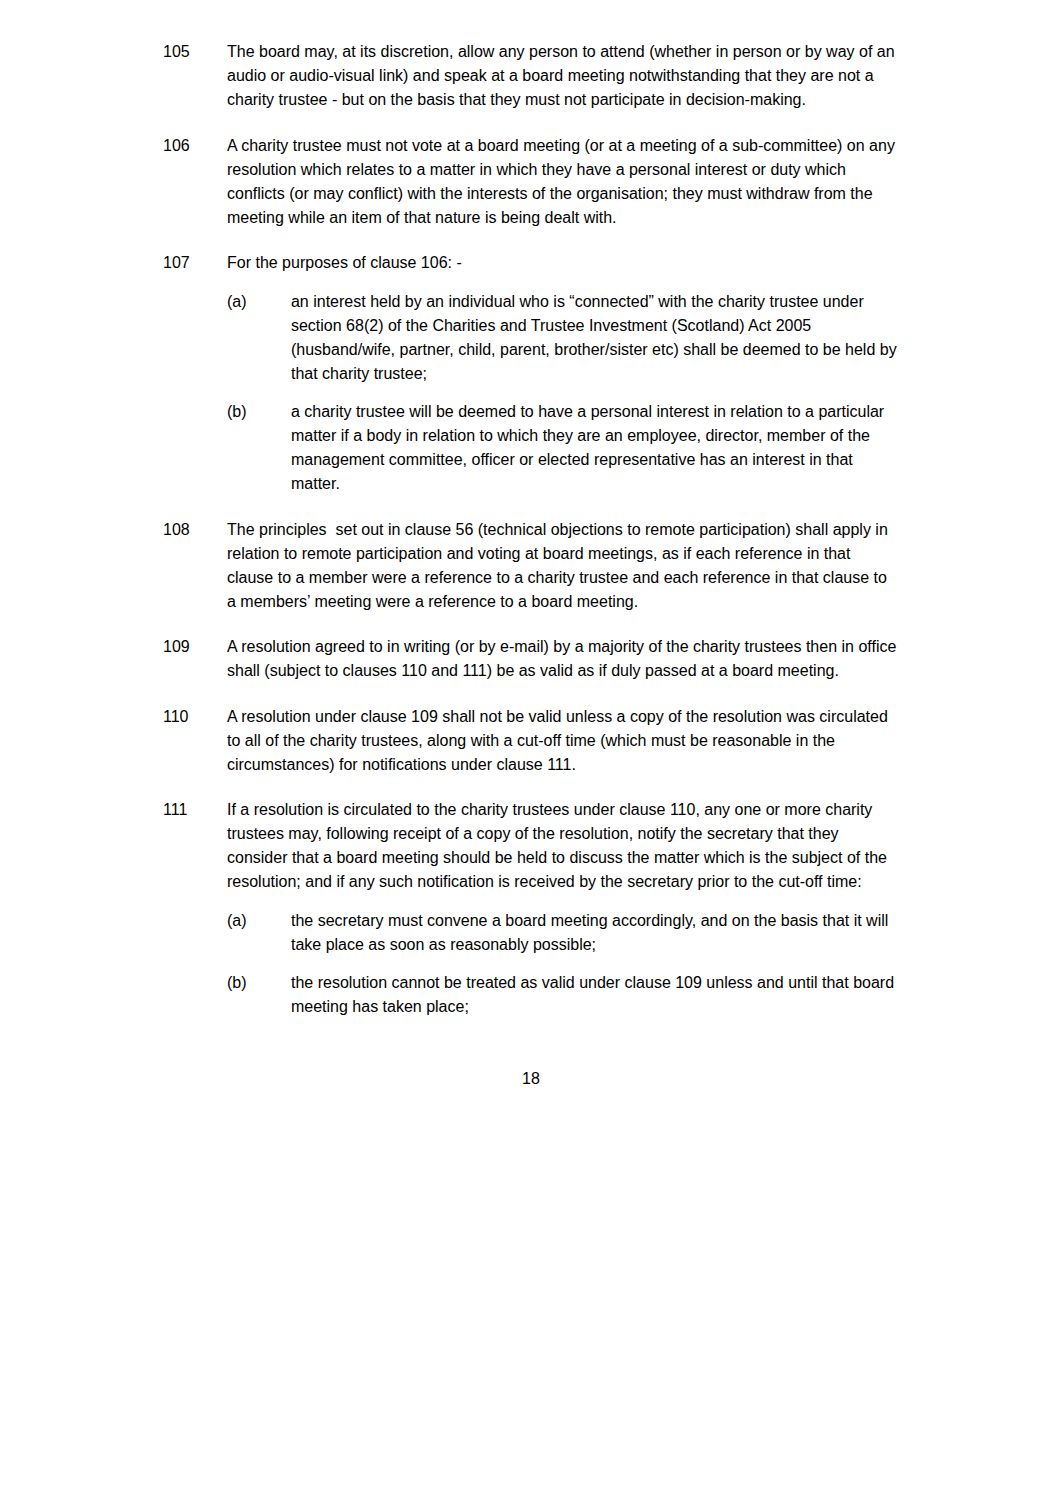105
The board may, at its discretion, allow any person to attend (whether in person or by way of an audio or audio-visual link) and speak at a board meeting notwithstanding that they are not a charity trustee - but on the basis that they must not participate in decision-making.
106
A charity trustee must not vote at a board meeting (or at a meeting of a sub-committee) on any resolution which relates to a matter in which they have a personal interest or duty which conflicts (or may conflict) with the interests of the organisation; they must withdraw from the meeting while an item of that nature is being dealt with.
107
For the purposes of clause 106: -
(a)
an interest held by an individual who is “connected” with the charity trustee under section 68(2) of the Charities and Trustee Investment (Scotland) Act 2005 (husband/wife, partner, child, parent, brother/sister etc) shall be deemed to be held by that charity trustee;
(b)
a charity trustee will be deemed to have a personal interest in relation to a particular matter if a body in relation to which they are an employee, director, member of the management committee, officer or elected representative has an interest in that matter.
108
The principles set out in clause 56 (technical objections to remote participation) shall apply in relation to remote participation and voting at board meetings, as if each reference in that clause to a member were a reference to a charity trustee and each reference in that clause to a members’ meeting were a reference to a board meeting.
109
A resolution agreed to in writing (or by e-mail) by a majority of the charity trustees then in office shall (subject to clauses 110 and 111) be as valid as if duly passed at a board meeting.
110
A resolution under clause 109 shall not be valid unless a copy of the resolution was circulated to all of the charity trustees, along with a cut-off time (which must be reasonable in the circumstances) for notifications under clause 111.
111
If a resolution is circulated to the charity trustees under clause 110, any one or more charity trustees may, following receipt of a copy of the resolution, notify the secretary that they consider that a board meeting should be held to discuss the matter which is the subject of the resolution; and if any such notification is received by the secretary prior to the cut-off time:
(a)
the secretary must convene a board meeting accordingly, and on the basis that it will take place as soon as reasonably possible;
(b)
the resolution cannot be treated as valid under clause 109 unless and until that board meeting has taken place;
18